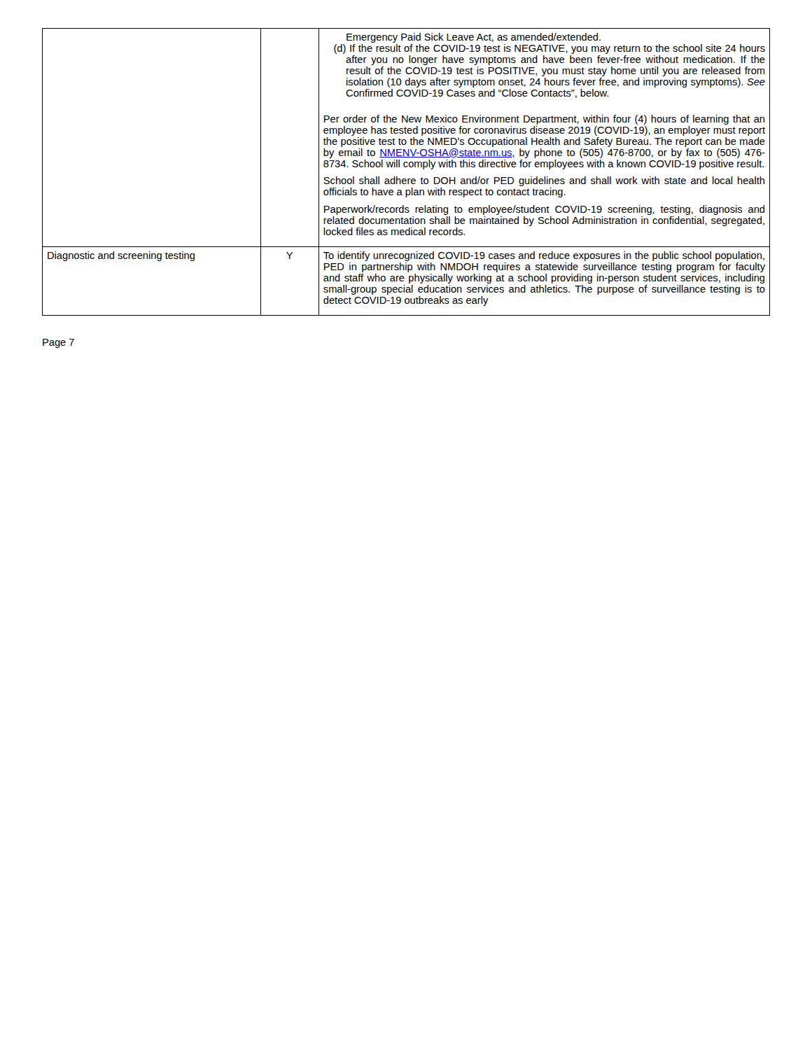| | | Emergency Paid Sick Leave Act, as amended/extended. (d) If the result of the COVID-19 test is NEGATIVE, you may return to the school site 24 hours after you no longer have symptoms and have been fever-free without medication. If the result of the COVID-19 test is POSITIVE, you must stay home until you are released from isolation (10 days after symptom onset, 24 hours fever free, and improving symptoms). See Confirmed COVID-19 Cases and “Close Contacts”, below. Per order of the New Mexico Environment Department, within four (4) hours of learning that an employee has tested positive for coronavirus disease 2019 (COVID-19), an employer must report the positive test to the NMED's Occupational Health and Safety Bureau. The report can be made by email to NMENV-OSHA@state.nm.us , by phone to (505) 476-8700, or by fax to (505) 476-8734. School will comply with this directive for employees with a known COVID-19 positive result. School shall adhere to DOH and/or PED guidelines and shall work with state and local health officials to have a plan with respect to contact tracing. Paperwork/records relating to employee/student COVID-19 screening, testing, diagnosis and related documentation shall be maintained by School Administration in confidential, segregated, locked files as medical records. |
| Diagnostic and screening testing | Y | To identify unrecognized COVID-19 cases and reduce exposures in the public school population, PED in partnership with NMDOH requires a statewide surveillance testing program for faculty and staff who are physically working at a school providing in-person student services, including small-group special education services and athletics. The purpose of surveillance testing is to detect COVID-19 outbreaks as early |
Page 7